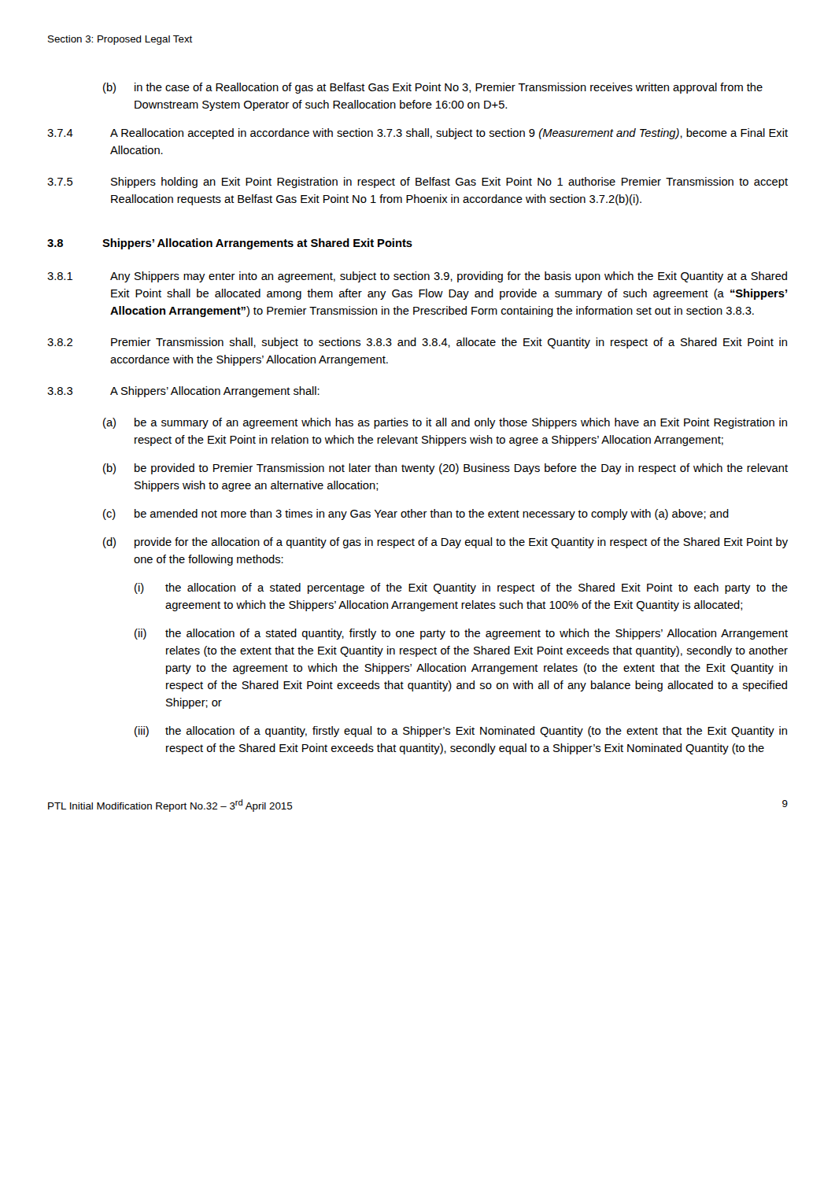Section 3: Proposed Legal Text
(b)
in the case of a Reallocation of gas at Belfast Gas Exit Point No 3, Premier Transmission receives written approval from the Downstream System Operator of such Reallocation before 16:00 on D+5.
3.7.4
A Reallocation accepted in accordance with section 3.7.3 shall, subject to section 9 (Measurement and Testing), become a Final Exit Allocation.
3.7.5
Shippers holding an Exit Point Registration in respect of Belfast Gas Exit Point No 1 authorise Premier Transmission to accept Reallocation requests at Belfast Gas Exit Point No 1 from Phoenix in accordance with section 3.7.2(b)(i).
3.8
Shippers’ Allocation Arrangements at Shared Exit Points
3.8.1
Any Shippers may enter into an agreement, subject to section 3.9, providing for the basis upon which the Exit Quantity at a Shared Exit Point shall be allocated among them after any Gas Flow Day and provide a summary of such agreement (a “Shippers’ Allocation Arrangement”) to Premier Transmission in the Prescribed Form containing the information set out in section 3.8.3.
3.8.2
Premier Transmission shall, subject to sections 3.8.3 and 3.8.4, allocate the Exit Quantity in respect of a Shared Exit Point in accordance with the Shippers’ Allocation Arrangement.
3.8.3
A Shippers’ Allocation Arrangement shall:
(a)
be a summary of an agreement which has as parties to it all and only those Shippers which have an Exit Point Registration in respect of the Exit Point in relation to which the relevant Shippers wish to agree a Shippers’ Allocation Arrangement;
(b)
be provided to Premier Transmission not later than twenty (20) Business Days before the Day in respect of which the relevant Shippers wish to agree an alternative allocation;
(c)
be amended not more than 3 times in any Gas Year other than to the extent necessary to comply with (a) above; and
(d)
provide for the allocation of a quantity of gas in respect of a Day equal to the Exit Quantity in respect of the Shared Exit Point by one of the following methods:
(i)
the allocation of a stated percentage of the Exit Quantity in respect of the Shared Exit Point to each party to the agreement to which the Shippers’ Allocation Arrangement relates such that 100% of the Exit Quantity is allocated;
(ii)
the allocation of a stated quantity, firstly to one party to the agreement to which the Shippers’ Allocation Arrangement relates (to the extent that the Exit Quantity in respect of the Shared Exit Point exceeds that quantity), secondly to another party to the agreement to which the Shippers’ Allocation Arrangement relates (to the extent that the Exit Quantity in respect of the Shared Exit Point exceeds that quantity) and so on with all of any balance being allocated to a specified Shipper; or
(iii)
the allocation of a quantity, firstly equal to a Shipper’s Exit Nominated Quantity (to the extent that the Exit Quantity in respect of the Shared Exit Point exceeds that quantity), secondly equal to a Shipper’s Exit Nominated Quantity (to the
PTL Initial Modification Report No.32 – 3rd April 2015
9